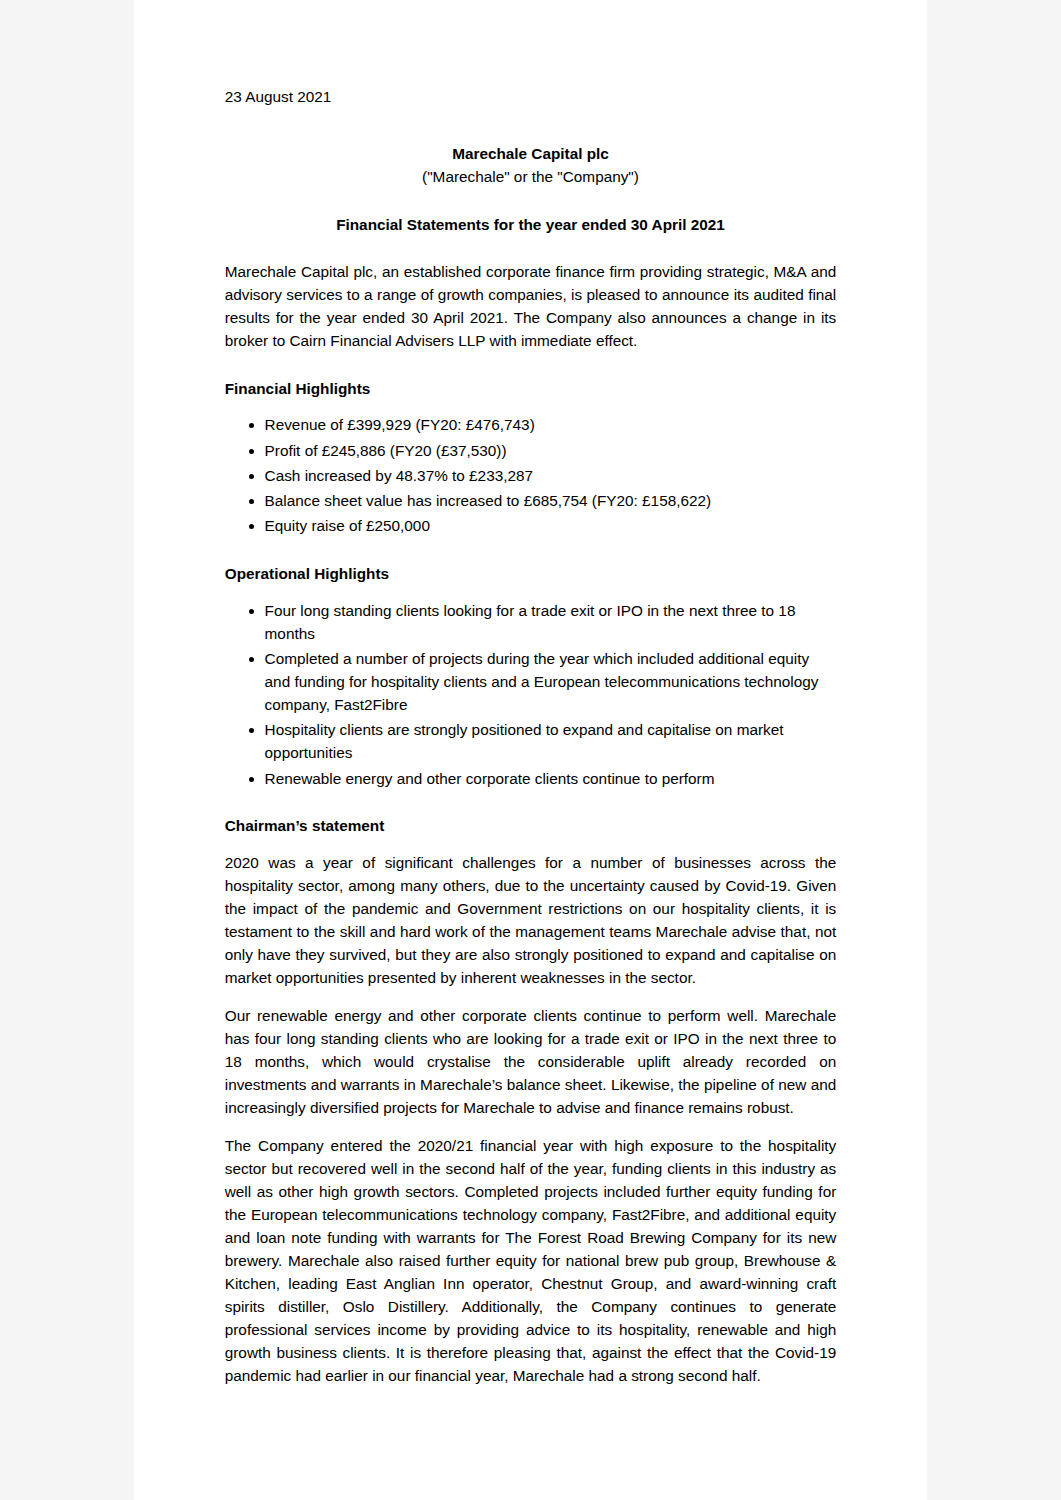23 August 2021
Marechale Capital plc
("Marechale" or the "Company")
Financial Statements for the year ended 30 April 2021
Marechale Capital plc, an established corporate finance firm providing strategic, M&A and advisory services to a range of growth companies, is pleased to announce its audited final results for the year ended 30 April 2021. The Company also announces a change in its broker to Cairn Financial Advisers LLP with immediate effect.
Financial Highlights
Revenue of £399,929 (FY20: £476,743)
Profit of £245,886 (FY20 (£37,530))
Cash increased by 48.37% to £233,287
Balance sheet value has increased to £685,754 (FY20: £158,622)
Equity raise of £250,000
Operational Highlights
Four long standing clients looking for a trade exit or IPO in the next three to 18 months
Completed a number of projects during the year which included additional equity and funding for hospitality clients and a European telecommunications technology company, Fast2Fibre
Hospitality clients are strongly positioned to expand and capitalise on market opportunities
Renewable energy and other corporate clients continue to perform
Chairman’s statement
2020 was a year of significant challenges for a number of businesses across the hospitality sector, among many others, due to the uncertainty caused by Covid-19. Given the impact of the pandemic and Government restrictions on our hospitality clients, it is testament to the skill and hard work of the management teams Marechale advise that, not only have they survived, but they are also strongly positioned to expand and capitalise on market opportunities presented by inherent weaknesses in the sector.
Our renewable energy and other corporate clients continue to perform well. Marechale has four long standing clients who are looking for a trade exit or IPO in the next three to 18 months, which would crystalise the considerable uplift already recorded on investments and warrants in Marechale’s balance sheet. Likewise, the pipeline of new and increasingly diversified projects for Marechale to advise and finance remains robust.
The Company entered the 2020/21 financial year with high exposure to the hospitality sector but recovered well in the second half of the year, funding clients in this industry as well as other high growth sectors. Completed projects included further equity funding for the European telecommunications technology company, Fast2Fibre, and additional equity and loan note funding with warrants for The Forest Road Brewing Company for its new brewery. Marechale also raised further equity for national brew pub group, Brewhouse & Kitchen, leading East Anglian Inn operator, Chestnut Group, and award-winning craft spirits distiller, Oslo Distillery. Additionally, the Company continues to generate professional services income by providing advice to its hospitality, renewable and high growth business clients. It is therefore pleasing that, against the effect that the Covid-19 pandemic had earlier in our financial year, Marechale had a strong second half.